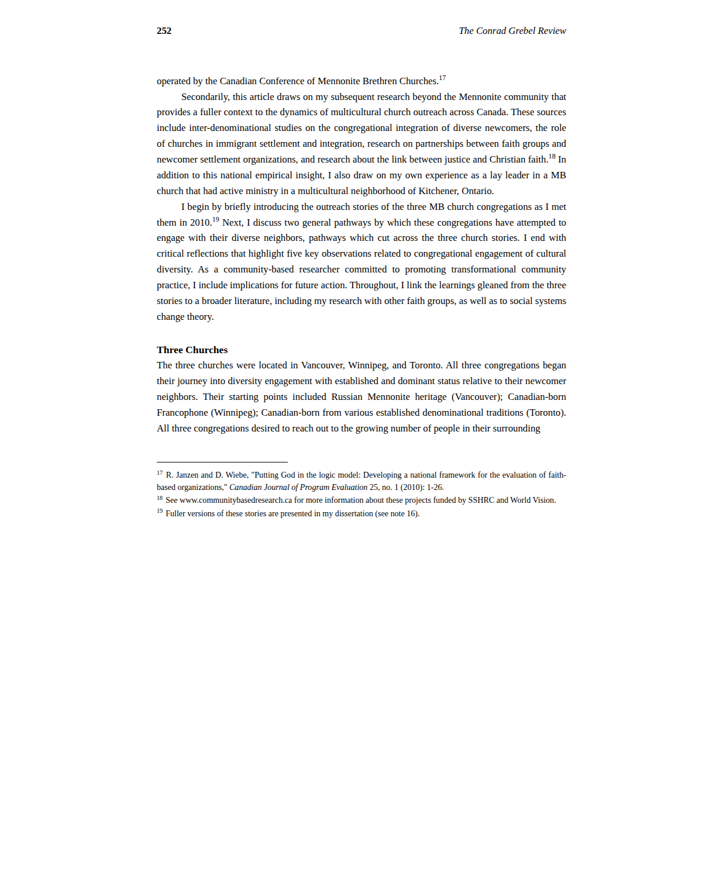252 The Conrad Grebel Review
operated by the Canadian Conference of Mennonite Brethren Churches.17
Secondarily, this article draws on my subsequent research beyond the Mennonite community that provides a fuller context to the dynamics of multicultural church outreach across Canada. These sources include inter-denominational studies on the congregational integration of diverse newcomers, the role of churches in immigrant settlement and integration, research on partnerships between faith groups and newcomer settlement organizations, and research about the link between justice and Christian faith.18 In addition to this national empirical insight, I also draw on my own experience as a lay leader in a MB church that had active ministry in a multicultural neighborhood of Kitchener, Ontario.
I begin by briefly introducing the outreach stories of the three MB church congregations as I met them in 2010.19 Next, I discuss two general pathways by which these congregations have attempted to engage with their diverse neighbors, pathways which cut across the three church stories. I end with critical reflections that highlight five key observations related to congregational engagement of cultural diversity. As a community-based researcher committed to promoting transformational community practice, I include implications for future action. Throughout, I link the learnings gleaned from the three stories to a broader literature, including my research with other faith groups, as well as to social systems change theory.
Three Churches
The three churches were located in Vancouver, Winnipeg, and Toronto. All three congregations began their journey into diversity engagement with established and dominant status relative to their newcomer neighbors. Their starting points included Russian Mennonite heritage (Vancouver); Canadian-born Francophone (Winnipeg); Canadian-born from various established denominational traditions (Toronto). All three congregations desired to reach out to the growing number of people in their surrounding
17 R. Janzen and D. Wiebe, "Putting God in the logic model: Developing a national framework for the evaluation of faith-based organizations," Canadian Journal of Program Evaluation 25, no. 1 (2010): 1-26.
18 See www.communitybasedresearch.ca for more information about these projects funded by SSHRC and World Vision.
19 Fuller versions of these stories are presented in my dissertation (see note 16).